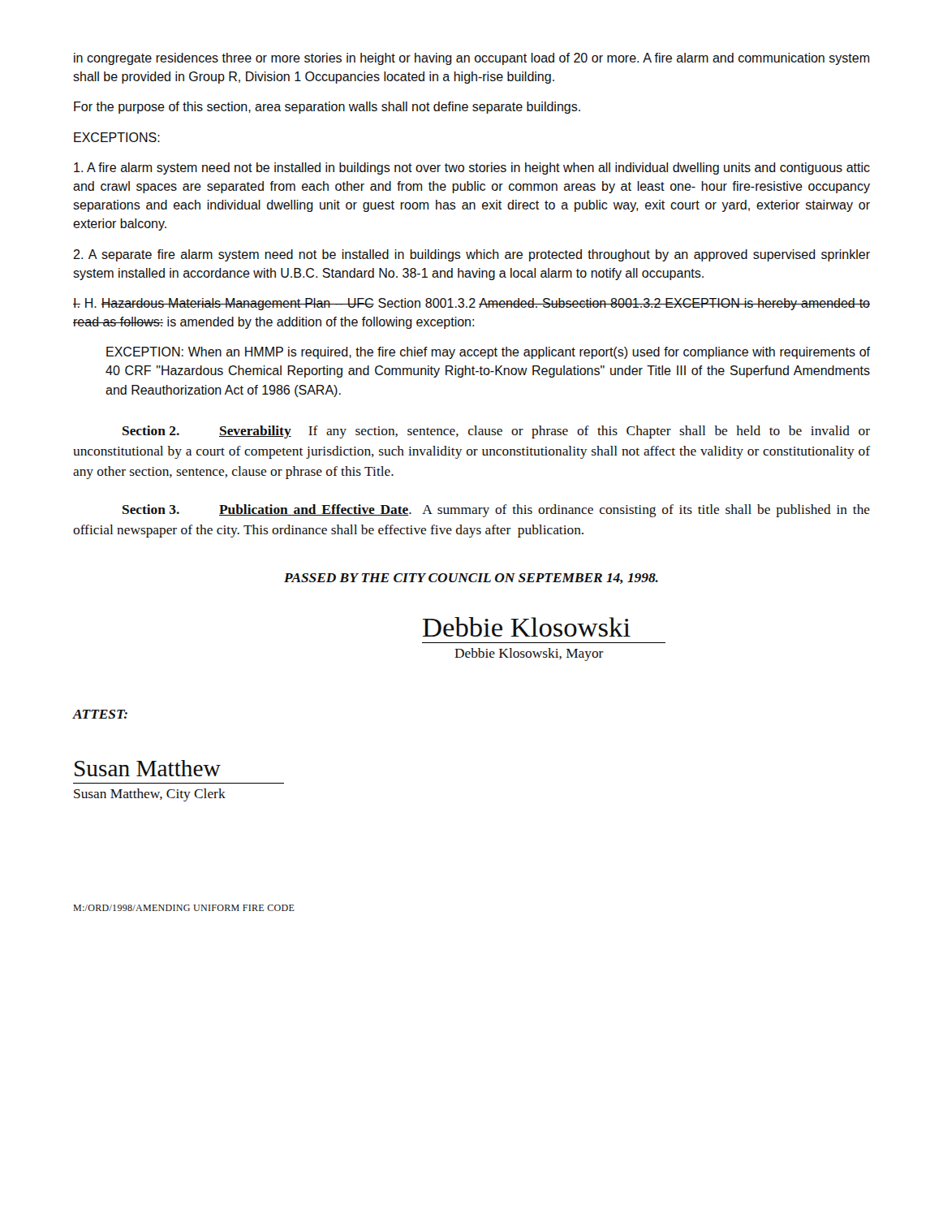in congregate residences three or more stories in height or having an occupant load of 20 or more. A fire alarm and communication system shall be provided in Group R, Division 1 Occupancies located in a high-rise building.
For the purpose of this section, area separation walls shall not define separate buildings.
EXCEPTIONS:
1. A fire alarm system need not be installed in buildings not over two stories in height when all individual dwelling units and contiguous attic and crawl spaces are separated from each other and from the public or common areas by at least one- hour fire-resistive occupancy separations and each individual dwelling unit or guest room has an exit direct to a public way, exit court or yard, exterior stairway or exterior balcony.
2. A separate fire alarm system need not be installed in buildings which are protected throughout by an approved supervised sprinkler system installed in accordance with U.B.C. Standard No. 38-1 and having a local alarm to notify all occupants.
I. H. Hazardous Materials Management Plan -- UFC Section 8001.3.2 Amended. Subsection 8001.3.2 EXCEPTION is hereby amended to read as follows: is amended by the addition of the following exception:
EXCEPTION: When an HMMP is required, the fire chief may accept the applicant report(s) used for compliance with requirements of 40 CRF "Hazardous Chemical Reporting and Community Right-to-Know Regulations" under Title III of the Superfund Amendments and Reauthorization Act of 1986 (SARA).
Section 2. Severability If any section, sentence, clause or phrase of this Chapter shall be held to be invalid or unconstitutional by a court of competent jurisdiction, such invalidity or unconstitutionality shall not affect the validity or constitutionality of any other section, sentence, clause or phrase of this Title.
Section 3. Publication and Effective Date. A summary of this ordinance consisting of its title shall be published in the official newspaper of the city. This ordinance shall be effective five days after publication.
PASSED BY THE CITY COUNCIL ON SEPTEMBER 14, 1998.
Debbie Klosowski
Debbie Klosowski, Mayor
ATTEST:
Susan Matthew
Susan Matthew, City Clerk
M:/ORD/1998/AMENDING UNIFORM FIRE CODE